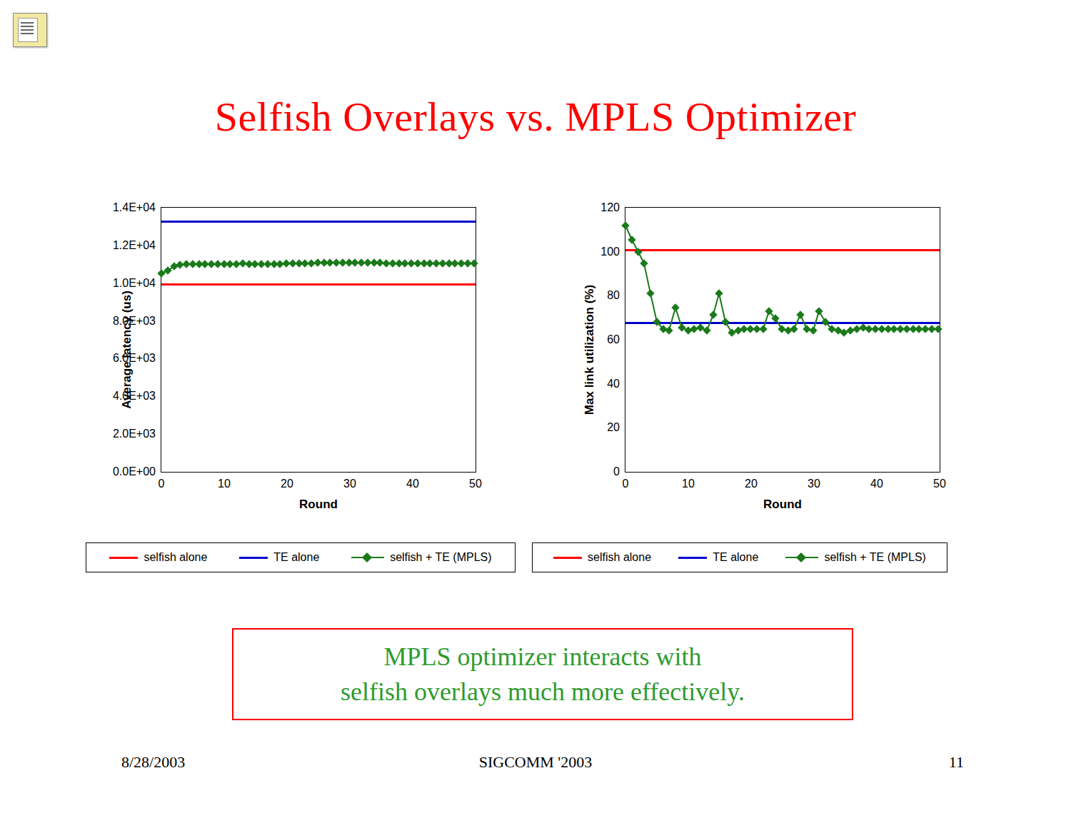Selfish Overlays vs. MPLS Optimizer
Average latency (us)
0.0E+00
2.0E+03
4.0E+03
6.0E+03
8.0E+03
1.0E+04
1.2E+04
1.4E+04
0
10
20
30
40
50
Round
Max link utilization (%)
0
20
40
60
80
100
120
0
10
20
30
40
50
Round
selfish alone TE alone selfish + TE (MPLS)
selfish alone TE alone selfish + TE (MPLS)
MPLS optimizer interacts with
selfish overlays much more effectively.
8/28/2003 SIGCOMM '2003 11